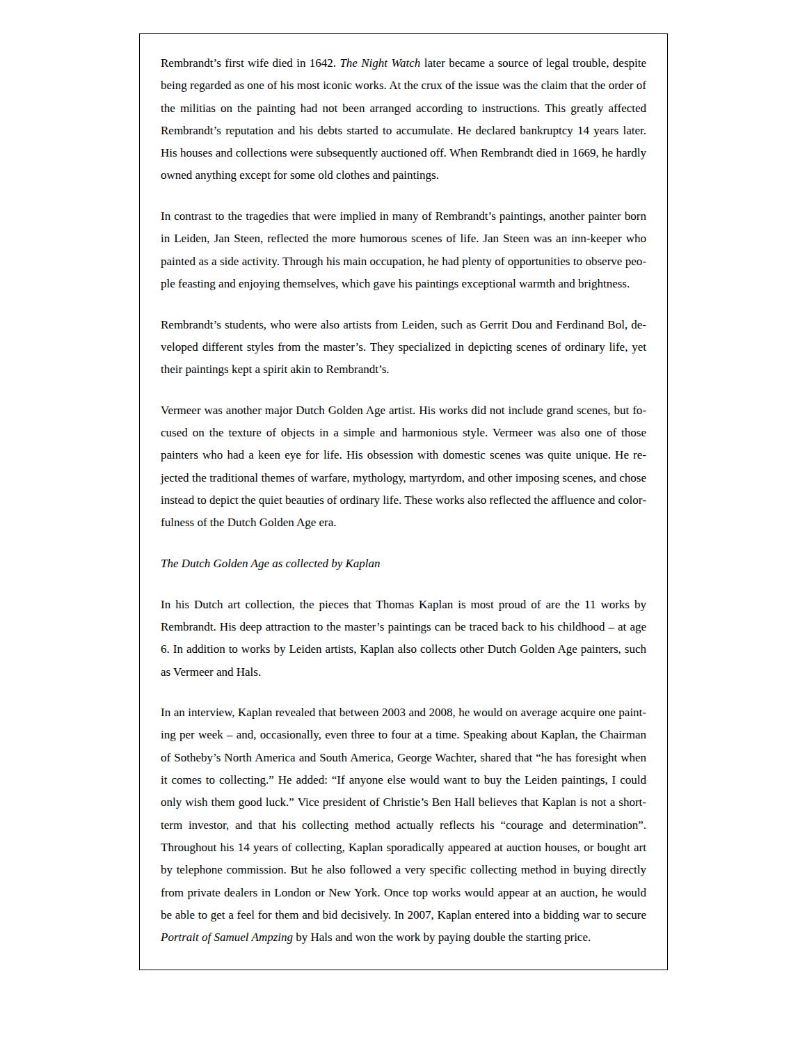Rembrandt’s first wife died in 1642. The Night Watch later became a source of legal trouble, despite being regarded as one of his most iconic works. At the crux of the issue was the claim that the order of the militias on the painting had not been arranged according to instructions. This greatly affected Rembrandt’s reputation and his debts started to accumulate. He declared bankruptcy 14 years later. His houses and collections were subsequently auctioned off. When Rembrandt died in 1669, he hardly owned anything except for some old clothes and paintings.
In contrast to the tragedies that were implied in many of Rembrandt’s paintings, another painter born in Leiden, Jan Steen, reflected the more humorous scenes of life. Jan Steen was an inn-keeper who painted as a side activity. Through his main occupation, he had plenty of opportunities to observe people feasting and enjoying themselves, which gave his paintings exceptional warmth and brightness.
Rembrandt’s students, who were also artists from Leiden, such as Gerrit Dou and Ferdinand Bol, developed different styles from the master’s. They specialized in depicting scenes of ordinary life, yet their paintings kept a spirit akin to Rembrandt’s.
Vermeer was another major Dutch Golden Age artist. His works did not include grand scenes, but focused on the texture of objects in a simple and harmonious style. Vermeer was also one of those painters who had a keen eye for life. His obsession with domestic scenes was quite unique. He rejected the traditional themes of warfare, mythology, martyrdom, and other imposing scenes, and chose instead to depict the quiet beauties of ordinary life. These works also reflected the affluence and colorfulness of the Dutch Golden Age era.
The Dutch Golden Age as collected by Kaplan
In his Dutch art collection, the pieces that Thomas Kaplan is most proud of are the 11 works by Rembrandt. His deep attraction to the master’s paintings can be traced back to his childhood – at age 6. In addition to works by Leiden artists, Kaplan also collects other Dutch Golden Age painters, such as Vermeer and Hals.
In an interview, Kaplan revealed that between 2003 and 2008, he would on average acquire one painting per week – and, occasionally, even three to four at a time. Speaking about Kaplan, the Chairman of Sotheby’s North America and South America, George Wachter, shared that “he has foresight when it comes to collecting.” He added: “If anyone else would want to buy the Leiden paintings, I could only wish them good luck.” Vice president of Christie’s Ben Hall believes that Kaplan is not a short-term investor, and that his collecting method actually reflects his “courage and determination”. Throughout his 14 years of collecting, Kaplan sporadically appeared at auction houses, or bought art by telephone commission. But he also followed a very specific collecting method in buying directly from private dealers in London or New York. Once top works would appear at an auction, he would be able to get a feel for them and bid decisively. In 2007, Kaplan entered into a bidding war to secure Portrait of Samuel Ampzing by Hals and won the work by paying double the starting price.